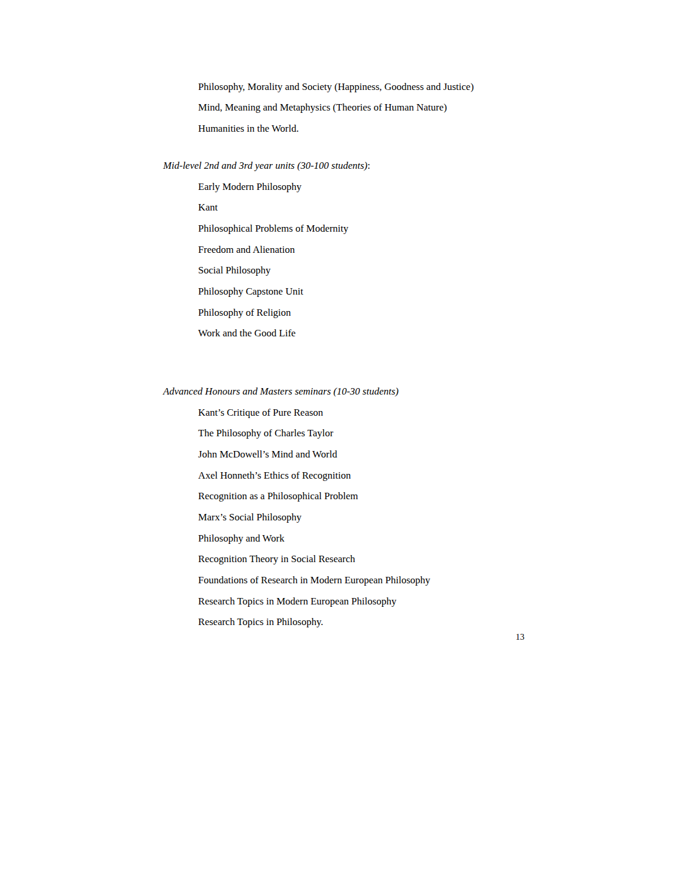Philosophy, Morality and Society (Happiness, Goodness and Justice)
Mind, Meaning and Metaphysics (Theories of Human Nature)
Humanities in the World.
Mid-level 2nd and 3rd year units (30-100 students):
Early Modern Philosophy
Kant
Philosophical Problems of Modernity
Freedom and Alienation
Social Philosophy
Philosophy Capstone Unit
Philosophy of Religion
Work and the Good Life
Advanced Honours and Masters seminars (10-30 students)
Kant’s Critique of Pure Reason
The Philosophy of Charles Taylor
John McDowell’s Mind and World
Axel Honneth’s Ethics of Recognition
Recognition as a Philosophical Problem
Marx’s Social Philosophy
Philosophy and Work
Recognition Theory in Social Research
Foundations of Research in Modern European Philosophy
Research Topics in Modern European Philosophy
Research Topics in Philosophy.
13